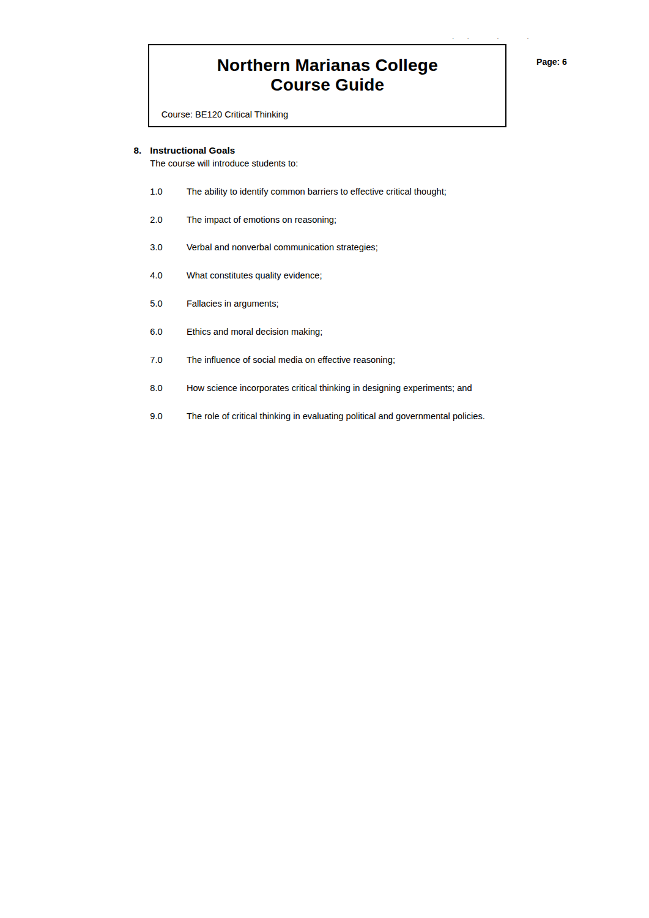.. . .
Page: 6
Northern Marianas College
Course Guide
Course: BE120 Critical Thinking
8. Instructional Goals
The course will introduce students to:
1.0 The ability to identify common barriers to effective critical thought;
2.0 The impact of emotions on reasoning;
3.0 Verbal and nonverbal communication strategies;
4.0 What constitutes quality evidence;
5.0 Fallacies in arguments;
6.0 Ethics and moral decision making;
7.0 The influence of social media on effective reasoning;
8.0 How science incorporates critical thinking in designing experiments; and
9.0 The role of critical thinking in evaluating political and governmental policies.